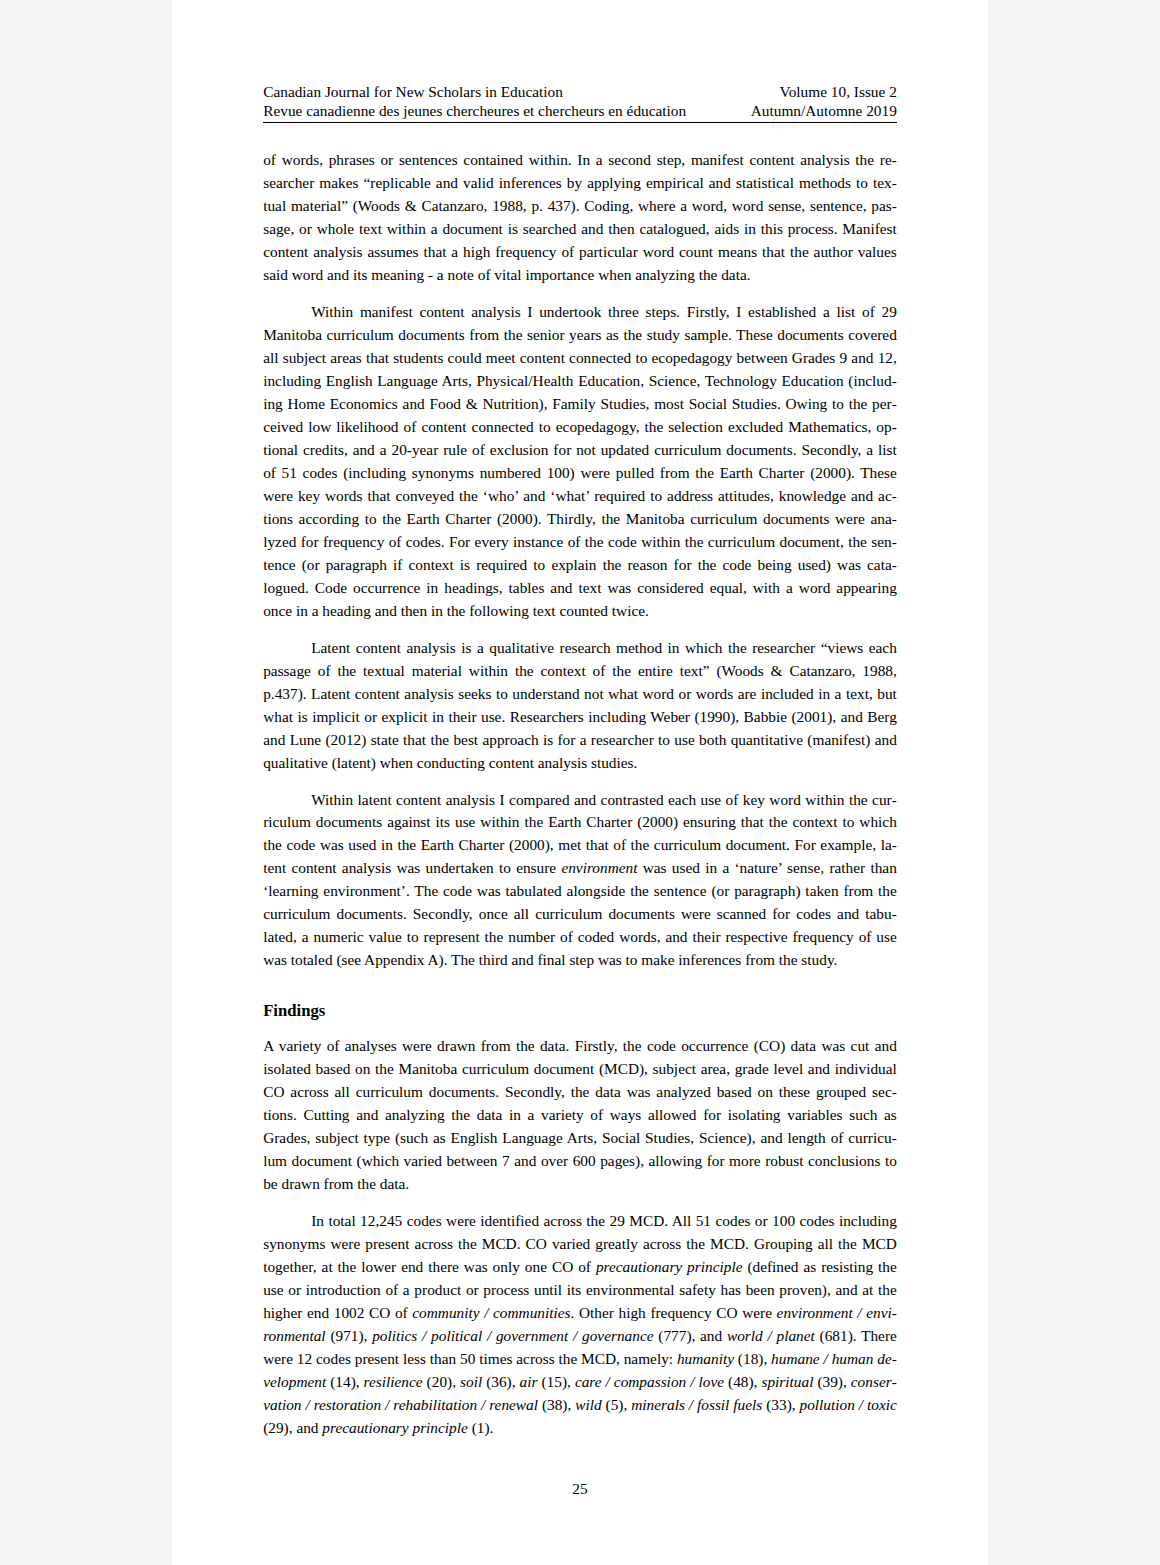Canadian Journal for New Scholars in Education
Volume 10, Issue 2
Revue canadienne des jeunes chercheures et chercheurs en éducation
Autumn/Automne 2019
of words, phrases or sentences contained within. In a second step, manifest content analysis the researcher makes “replicable and valid inferences by applying empirical and statistical methods to textual material” (Woods & Catanzaro, 1988, p. 437). Coding, where a word, word sense, sentence, passage, or whole text within a document is searched and then catalogued, aids in this process. Manifest content analysis assumes that a high frequency of particular word count means that the author values said word and its meaning - a note of vital importance when analyzing the data.
Within manifest content analysis I undertook three steps. Firstly, I established a list of 29 Manitoba curriculum documents from the senior years as the study sample. These documents covered all subject areas that students could meet content connected to ecopedagogy between Grades 9 and 12, including English Language Arts, Physical/Health Education, Science, Technology Education (including Home Economics and Food & Nutrition), Family Studies, most Social Studies. Owing to the perceived low likelihood of content connected to ecopedagogy, the selection excluded Mathematics, optional credits, and a 20-year rule of exclusion for not updated curriculum documents. Secondly, a list of 51 codes (including synonyms numbered 100) were pulled from the Earth Charter (2000). These were key words that conveyed the ‘who’ and ‘what’ required to address attitudes, knowledge and actions according to the Earth Charter (2000). Thirdly, the Manitoba curriculum documents were analyzed for frequency of codes. For every instance of the code within the curriculum document, the sentence (or paragraph if context is required to explain the reason for the code being used) was catalogued. Code occurrence in headings, tables and text was considered equal, with a word appearing once in a heading and then in the following text counted twice.
Latent content analysis is a qualitative research method in which the researcher “views each passage of the textual material within the context of the entire text” (Woods & Catanzaro, 1988, p.437). Latent content analysis seeks to understand not what word or words are included in a text, but what is implicit or explicit in their use. Researchers including Weber (1990), Babbie (2001), and Berg and Lune (2012) state that the best approach is for a researcher to use both quantitative (manifest) and qualitative (latent) when conducting content analysis studies.
Within latent content analysis I compared and contrasted each use of key word within the curriculum documents against its use within the Earth Charter (2000) ensuring that the context to which the code was used in the Earth Charter (2000), met that of the curriculum document. For example, latent content analysis was undertaken to ensure environment was used in a ‘nature’ sense, rather than ‘learning environment’. The code was tabulated alongside the sentence (or paragraph) taken from the curriculum documents. Secondly, once all curriculum documents were scanned for codes and tabulated, a numeric value to represent the number of coded words, and their respective frequency of use was totaled (see Appendix A). The third and final step was to make inferences from the study.
Findings
A variety of analyses were drawn from the data. Firstly, the code occurrence (CO) data was cut and isolated based on the Manitoba curriculum document (MCD), subject area, grade level and individual CO across all curriculum documents. Secondly, the data was analyzed based on these grouped sections. Cutting and analyzing the data in a variety of ways allowed for isolating variables such as Grades, subject type (such as English Language Arts, Social Studies, Science), and length of curriculum document (which varied between 7 and over 600 pages), allowing for more robust conclusions to be drawn from the data.
In total 12,245 codes were identified across the 29 MCD. All 51 codes or 100 codes including synonyms were present across the MCD. CO varied greatly across the MCD. Grouping all the MCD together, at the lower end there was only one CO of precautionary principle (defined as resisting the use or introduction of a product or process until its environmental safety has been proven), and at the higher end 1002 CO of community / communities. Other high frequency CO were environment / environmental (971), politics / political / government / governance (777), and world / planet (681). There were 12 codes present less than 50 times across the MCD, namely: humanity (18), humane / human development (14), resilience (20), soil (36), air (15), care / compassion / love (48), spiritual (39), conservation / restoration / rehabilitation / renewal (38), wild (5), minerals / fossil fuels (33), pollution / toxic (29), and precautionary principle (1).
25